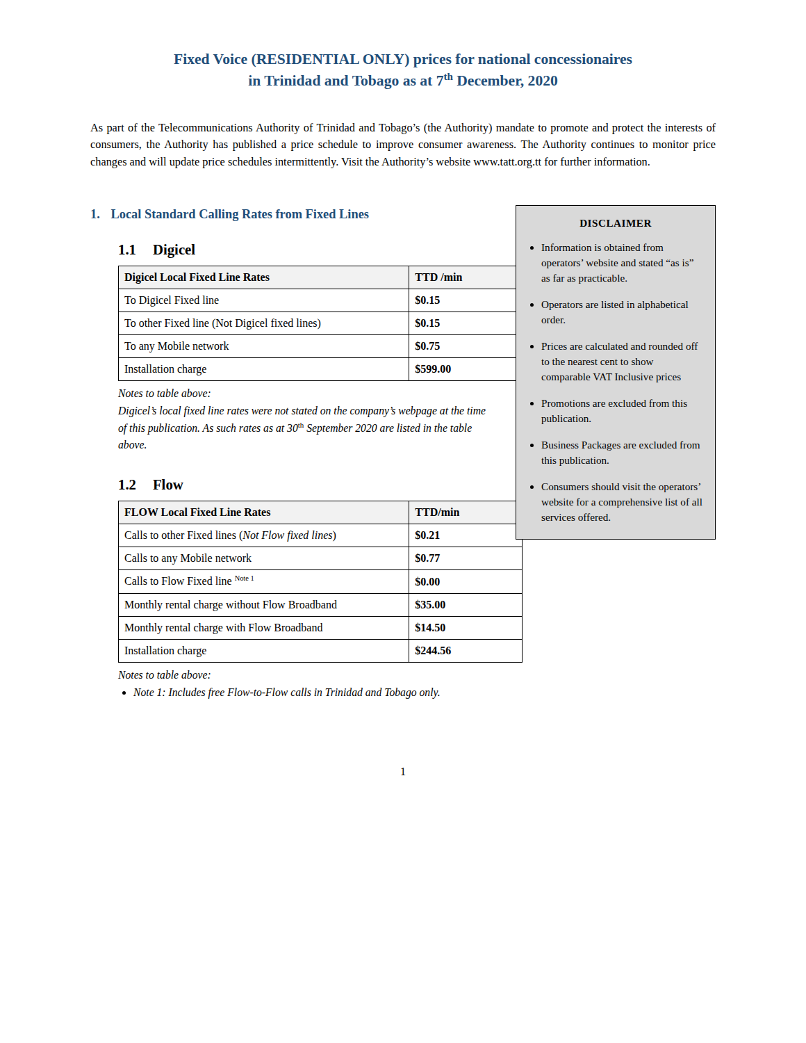Fixed Voice (RESIDENTIAL ONLY) prices for national concessionaires
in Trinidad and Tobago as at 7th December, 2020
As part of the Telecommunications Authority of Trinidad and Tobago’s (the Authority) mandate to promote and protect the interests of consumers, the Authority has published a price schedule to improve consumer awareness. The Authority continues to monitor price changes and will update price schedules intermittently. Visit the Authority’s website www.tatt.org.tt for further information.
1. Local Standard Calling Rates from Fixed Lines
1.1 Digicel
| Digicel Local Fixed Line Rates | TTD /min |
| --- | --- |
| To Digicel Fixed line | $0.15 |
| To other Fixed line (Not Digicel fixed lines) | $0.15 |
| To any Mobile network | $0.75 |
| Installation charge | $599.00 |
Notes to table above:
Digicel’s local fixed line rates were not stated on the company’s webpage at the time of this publication. As such rates as at 30th September 2020 are listed in the table above.
1.2 Flow
| FLOW Local Fixed Line Rates | TTD/min |
| --- | --- |
| Calls to other Fixed lines ( Not Flow fixed lines ) | $0.21 |
| Calls to any Mobile network | $0.77 |
| Calls to Flow Fixed line Note 1 | $0.00 |
| Monthly rental charge without Flow Broadband | $35.00 |
| Monthly rental charge with Flow Broadband | $14.50 |
| Installation charge | $244.56 |
Notes to table above:
Note 1: Includes free Flow-to-Flow calls in Trinidad and Tobago only.
DISCLAIMER
Information is obtained from operators’ website and stated “as is” as far as practicable.
Operators are listed in alphabetical order.
Prices are calculated and rounded off to the nearest cent to show comparable VAT Inclusive prices
Promotions are excluded from this publication.
Business Packages are excluded from this publication.
Consumers should visit the operators’ website for a comprehensive list of all services offered.
1